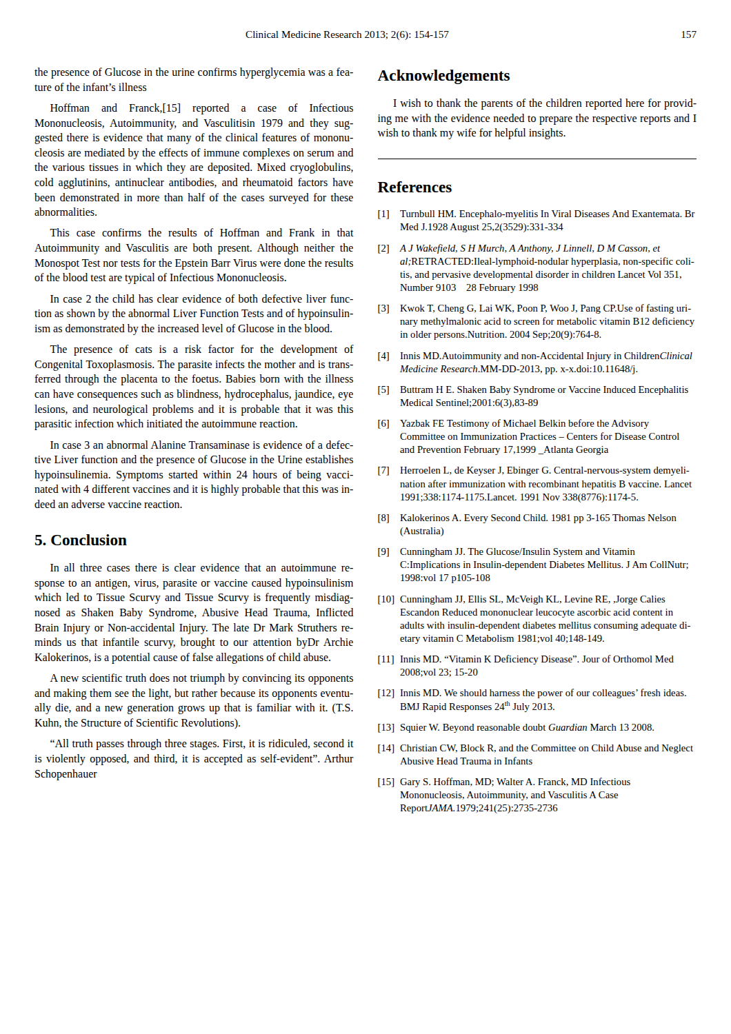Clinical Medicine Research 2013; 2(6): 154-157
157
the presence of Glucose in the urine confirms hyperglycemia was a feature of the infant’s illness
Hoffman and Franck,[15] reported a case of Infectious Mononucleosis, Autoimmunity, and Vasculitisin 1979 and they suggested there is evidence that many of the clinical features of mononucleosis are mediated by the effects of immune complexes on serum and the various tissues in which they are deposited. Mixed cryoglobulins, cold agglutinins, antinuclear antibodies, and rheumatoid factors have been demonstrated in more than half of the cases surveyed for these abnormalities.
This case confirms the results of Hoffman and Frank in that Autoimmunity and Vasculitis are both present. Although neither the Monospot Test nor tests for the Epstein Barr Virus were done the results of the blood test are typical of Infectious Mononucleosis.
In case 2 the child has clear evidence of both defective liver function as shown by the abnormal Liver Function Tests and of hypoinsulinism as demonstrated by the increased level of Glucose in the blood.
The presence of cats is a risk factor for the development of Congenital Toxoplasmosis. The parasite infects the mother and is transferred through the placenta to the foetus. Babies born with the illness can have consequences such as blindness, hydrocephalus, jaundice, eye lesions, and neurological problems and it is probable that it was this parasitic infection which initiated the autoimmune reaction.
In case 3 an abnormal Alanine Transaminase is evidence of a defective Liver function and the presence of Glucose in the Urine establishes hypoinsulinemia. Symptoms started within 24 hours of being vaccinated with 4 different vaccines and it is highly probable that this was indeed an adverse vaccine reaction.
5. Conclusion
In all three cases there is clear evidence that an autoimmune response to an antigen, virus, parasite or vaccine caused hypoinsulinism which led to Tissue Scurvy and Tissue Scurvy is frequently misdiagnosed as Shaken Baby Syndrome, Abusive Head Trauma, Inflicted Brain Injury or Non-accidental Injury. The late Dr Mark Struthers reminds us that infantile scurvy, brought to our attention byDr Archie Kalokerinos, is a potential cause of false allegations of child abuse.
A new scientific truth does not triumph by convincing its opponents and making them see the light, but rather because its opponents eventually die, and a new generation grows up that is familiar with it. (T.S. Kuhn, the Structure of Scientific Revolutions).
“All truth passes through three stages. First, it is ridiculed, second it is violently opposed, and third, it is accepted as self-evident”. Arthur Schopenhauer
Acknowledgements
I wish to thank the parents of the children reported here for providing me with the evidence needed to prepare the respective reports and I wish to thank my wife for helpful insights.
References
[1] Turnbull HM. Encephalo-myelitis In Viral Diseases And Exantemata. Br Med J.1928 August 25,2(3529):331-334
[2] A J Wakefield, S H Murch, A Anthony, J Linnell, D M Casson, et al; RETRACTED:Ileal-lymphoid-nodular hyperplasia, non-specific colitis, and pervasive developmental disorder in children Lancet Vol 351, Number 9103 28 February 1998
[3] Kwok T, Cheng G, Lai WK, Poon P, Woo J, Pang CP.Use of fasting urinary methylmalonic acid to screen for metabolic vitamin B12 deficiency in older persons.Nutrition. 2004 Sep;20(9):764-8.
[4] Innis MD.Autoimmunity and non-Accidental Injury in ChildrenClinical Medicine Research.MM-DD-2013, pp. x-x.doi:10.11648/j.
[5] Buttram H E. Shaken Baby Syndrome or Vaccine Induced Encephalitis Medical Sentinel;2001:6(3),83-89
[6] Yazbak FE Testimony of Michael Belkin before the Advisory Committee on Immunization Practices – Centers for Disease Control and Prevention February 17,1999 _Atlanta Georgia
[7] Herroelen L, de Keyser J, Ebinger G. Central-nervous-system demyelination after immunization with recombinant hepatitis B vaccine. Lancet 1991;338:1174-1175.Lancet. 1991 Nov 338(8776):1174-5.
[8] Kalokerinos A. Every Second Child. 1981 pp 3-165 Thomas Nelson (Australia)
[9] Cunningham JJ. The Glucose/Insulin System and Vitamin C:Implications in Insulin-dependent Diabetes Mellitus. J Am CollNutr; 1998:vol 17 p105-108
[10] Cunningham JJ, Ellis SL, McVeigh KL, Levine RE, ,Jorge Calies Escandon Reduced mononuclear leucocyte ascorbic acid content in adults with insulin-dependent diabetes mellitus consuming adequate dietary vitamin C Metabolism 1981;vol 40;148-149.
[11] Innis MD. “Vitamin K Deficiency Disease”. Jour of Orthomol Med 2008;vol 23; 15-20
[12] Innis MD. We should harness the power of our colleagues’ fresh ideas. BMJ Rapid Responses 24th July 2013.
[13] Squier W. Beyond reasonable doubt Guardian March 13 2008.
[14] Christian CW, Block R, and the Committee on Child Abuse and Neglect Abusive Head Trauma in Infants
[15] Gary S. Hoffman, MD; Walter A. Franck, MD Infectious Mononucleosis, Autoimmunity, and Vasculitis A Case ReportJAMA. 1979;241(25):2735-2736